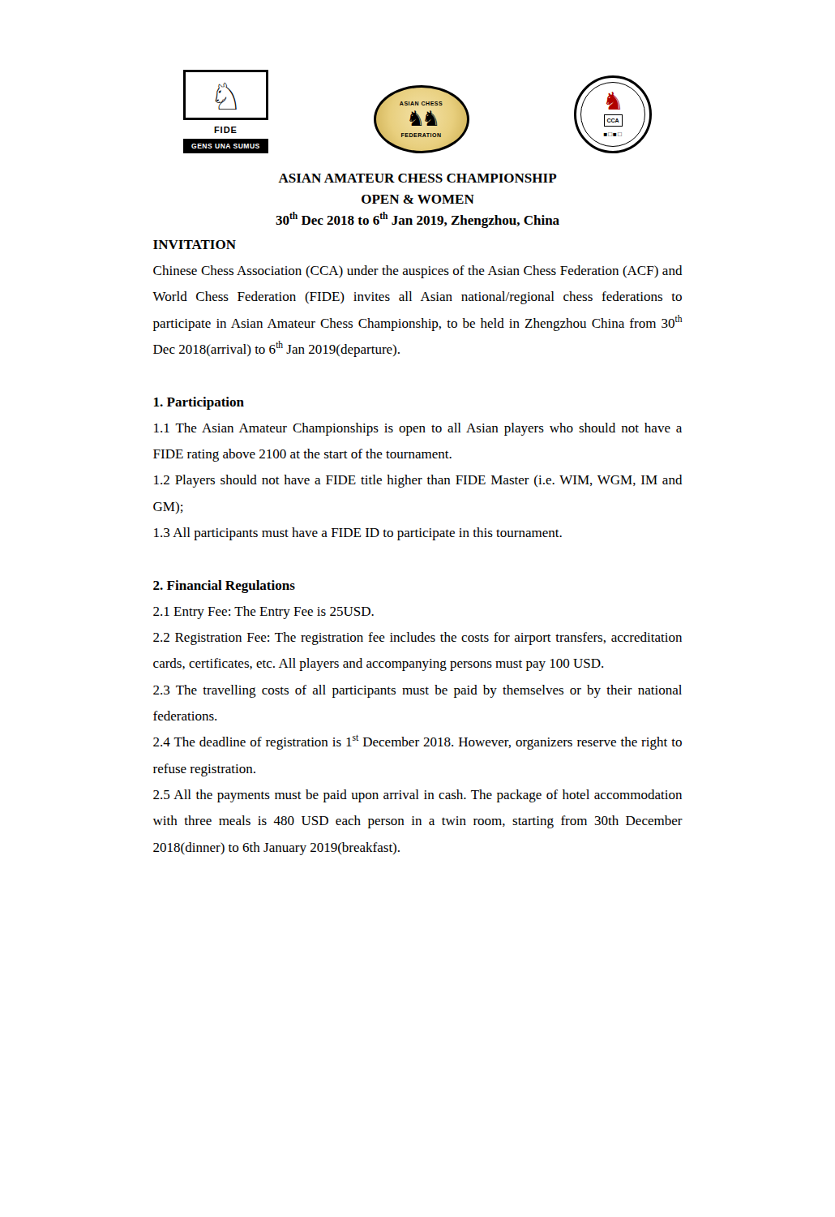♘
FIDE
GENS UNA SUMUS
ASIAN CHESS
♞♞
FEDERATION
♞
CCA
■□■□
ASIAN AMATEUR CHESS CHAMPIONSHIP
OPEN & WOMEN
30th Dec 2018 to 6th Jan 2019, Zhengzhou, China
INVITATION
Chinese Chess Association (CCA) under the auspices of the Asian Chess Federation (ACF) and World Chess Federation (FIDE) invites all Asian national/regional chess federations to participate in Asian Amateur Chess Championship, to be held in Zhengzhou China from 30th Dec 2018(arrival) to 6th Jan 2019(departure).
1. Participation
1.1 The Asian Amateur Championships is open to all Asian players who should not have a FIDE rating above 2100 at the start of the tournament.
1.2 Players should not have a FIDE title higher than FIDE Master (i.e. WIM, WGM, IM and GM);
1.3 All participants must have a FIDE ID to participate in this tournament.
2. Financial Regulations
2.1 Entry Fee: The Entry Fee is 25USD.
2.2 Registration Fee: The registration fee includes the costs for airport transfers, accreditation cards, certificates, etc. All players and accompanying persons must pay 100 USD.
2.3 The travelling costs of all participants must be paid by themselves or by their national federations.
2.4 The deadline of registration is 1st December 2018. However, organizers reserve the right to refuse registration.
2.5 All the payments must be paid upon arrival in cash. The package of hotel accommodation with three meals is 480 USD each person in a twin room, starting from 30th December 2018(dinner) to 6th January 2019(breakfast).